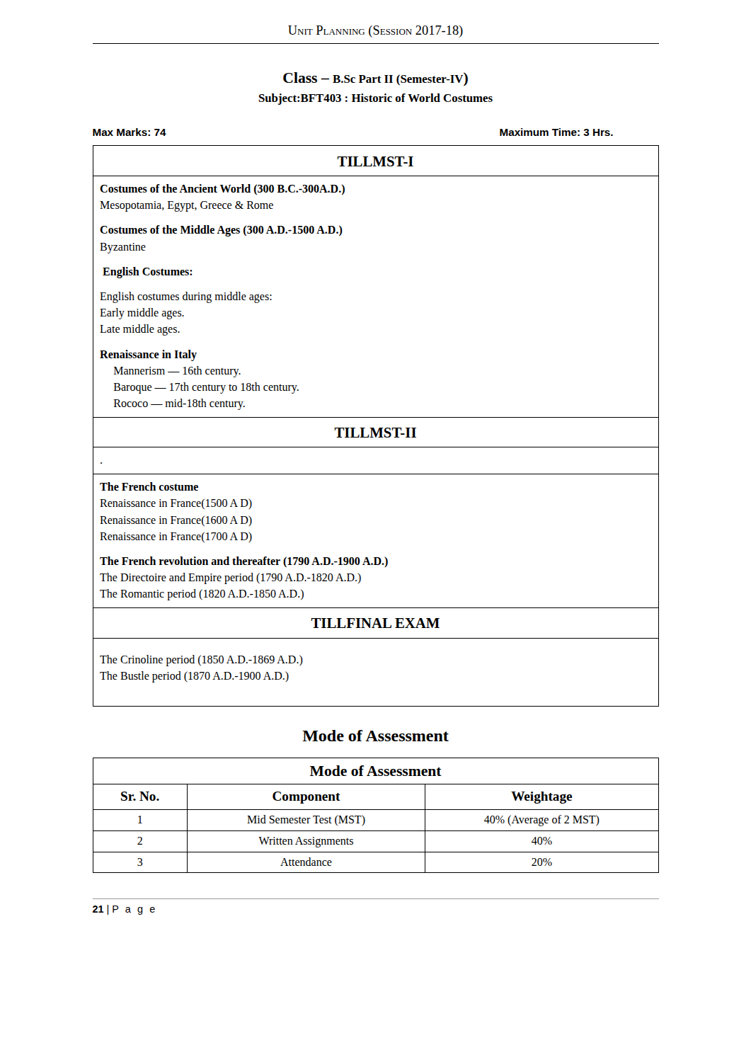Unit Planning (Session 2017-18)
Class – B.Sc Part II (Semester-IV)
Subject:BFT403 : Historic of World Costumes
Max Marks: 74 Maximum Time: 3 Hrs.
| TILLMST-I |
| Costumes of the Ancient World (300 B.C.-300A.D.) Mesopotamia, Egypt, Greece & Rome Costumes of the Middle Ages (300 A.D.-1500 A.D.) Byzantine English Costumes: English costumes during middle ages: Early middle ages. Late middle ages. Renaissance in Italy Mannerism — 16th century. Baroque — 17th century to 18th century. Rococo — mid-18th century. |
| TILLMST-II |
| . |
| The French costume Renaissance in France(1500 A D) Renaissance in France(1600 A D) Renaissance in France(1700 A D) The French revolution and thereafter (1790 A.D.-1900 A.D.) The Directoire and Empire period (1790 A.D.-1820 A.D.) The Romantic period (1820 A.D.-1850 A.D.) |
| TILLFINAL EXAM |
| The Crinoline period (1850 A.D.-1869 A.D.) The Bustle period (1870 A.D.-1900 A.D.) |
Mode of Assessment
Mode of Assessment
| Sr. No. | Component | Weightage |
| --- | --- | --- |
| 1 | Mid Semester Test (MST) | 40% (Average of 2 MST) |
| 2 | Written Assignments | 40% |
| 3 | Attendance | 20% |
21 | P a g e